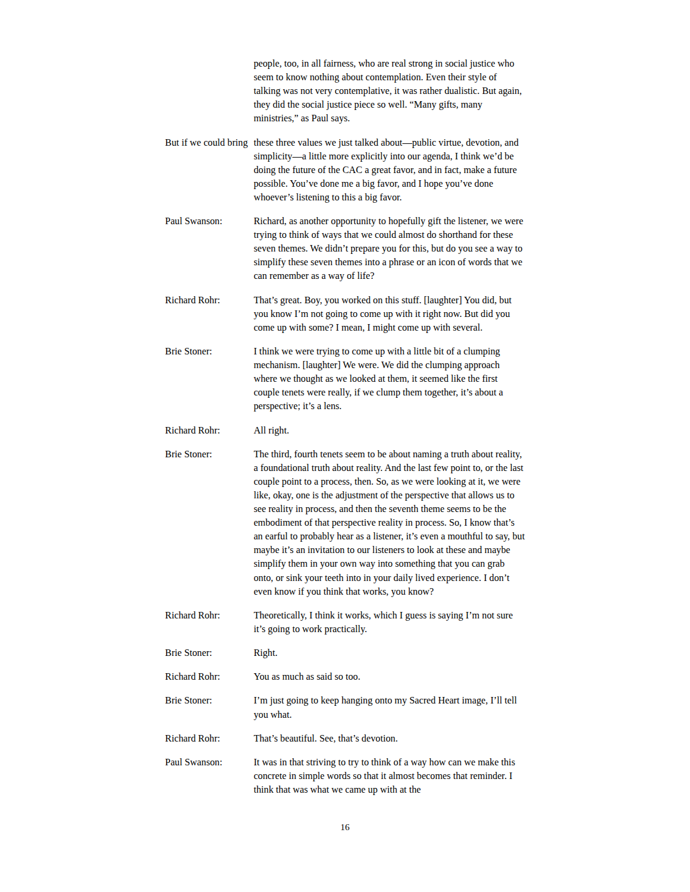people, too, in all fairness, who are real strong in social justice who seem to know nothing about contemplation. Even their style of talking was not very contemplative, it was rather dualistic. But again, they did the social justice piece so well. “Many gifts, many ministries,” as Paul says.
But if we could bring
these three values we just talked about—public virtue, devotion, and simplicity—a little more explicitly into our agenda, I think we’d be doing the future of the CAC a great favor, and in fact, make a future possible. You’ve done me a big favor, and I hope you’ve done whoever’s listening to this a big favor.
Paul Swanson:
Richard, as another opportunity to hopefully gift the listener, we were trying to think of ways that we could almost do shorthand for these seven themes. We didn’t prepare you for this, but do you see a way to simplify these seven themes into a phrase or an icon of words that we can remember as a way of life?
Richard Rohr:
That’s great. Boy, you worked on this stuff. [laughter] You did, but you know I’m not going to come up with it right now. But did you come up with some? I mean, I might come up with several.
Brie Stoner:
I think we were trying to come up with a little bit of a clumping mechanism. [laughter] We were. We did the clumping approach where we thought as we looked at them, it seemed like the first couple tenets were really, if we clump them together, it’s about a perspective; it’s a lens.
Richard Rohr:
All right.
Brie Stoner:
The third, fourth tenets seem to be about naming a truth about reality, a foundational truth about reality. And the last few point to, or the last couple point to a process, then. So, as we were looking at it, we were like, okay, one is the adjustment of the perspective that allows us to see reality in process, and then the seventh theme seems to be the embodiment of that perspective reality in process. So, I know that’s an earful to probably hear as a listener, it’s even a mouthful to say, but maybe it’s an invitation to our listeners to look at these and maybe simplify them in your own way into something that you can grab onto, or sink your teeth into in your daily lived experience. I don’t even know if you think that works, you know?
Richard Rohr:
Theoretically, I think it works, which I guess is saying I’m not sure it’s going to work practically.
Brie Stoner:
Right.
Richard Rohr:
You as much as said so too.
Brie Stoner:
I’m just going to keep hanging onto my Sacred Heart image, I’ll tell you what.
Richard Rohr:
That’s beautiful. See, that’s devotion.
Paul Swanson:
It was in that striving to try to think of a way how can we make this concrete in simple words so that it almost becomes that reminder. I think that was what we came up with at the
16